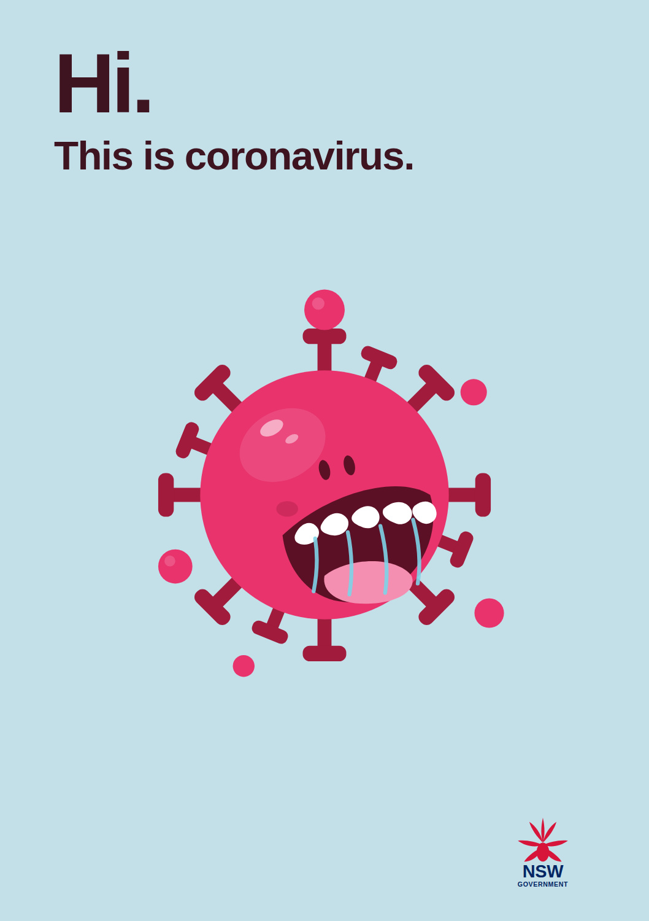Hi.
This is coronavirus.
Cartoon coronavirus particle An illustrated pink coronavirus particle with spike proteins, small eyes and a wide open mouth showing teeth, saliva strands and a tongue.
NSW GOVERNMENT